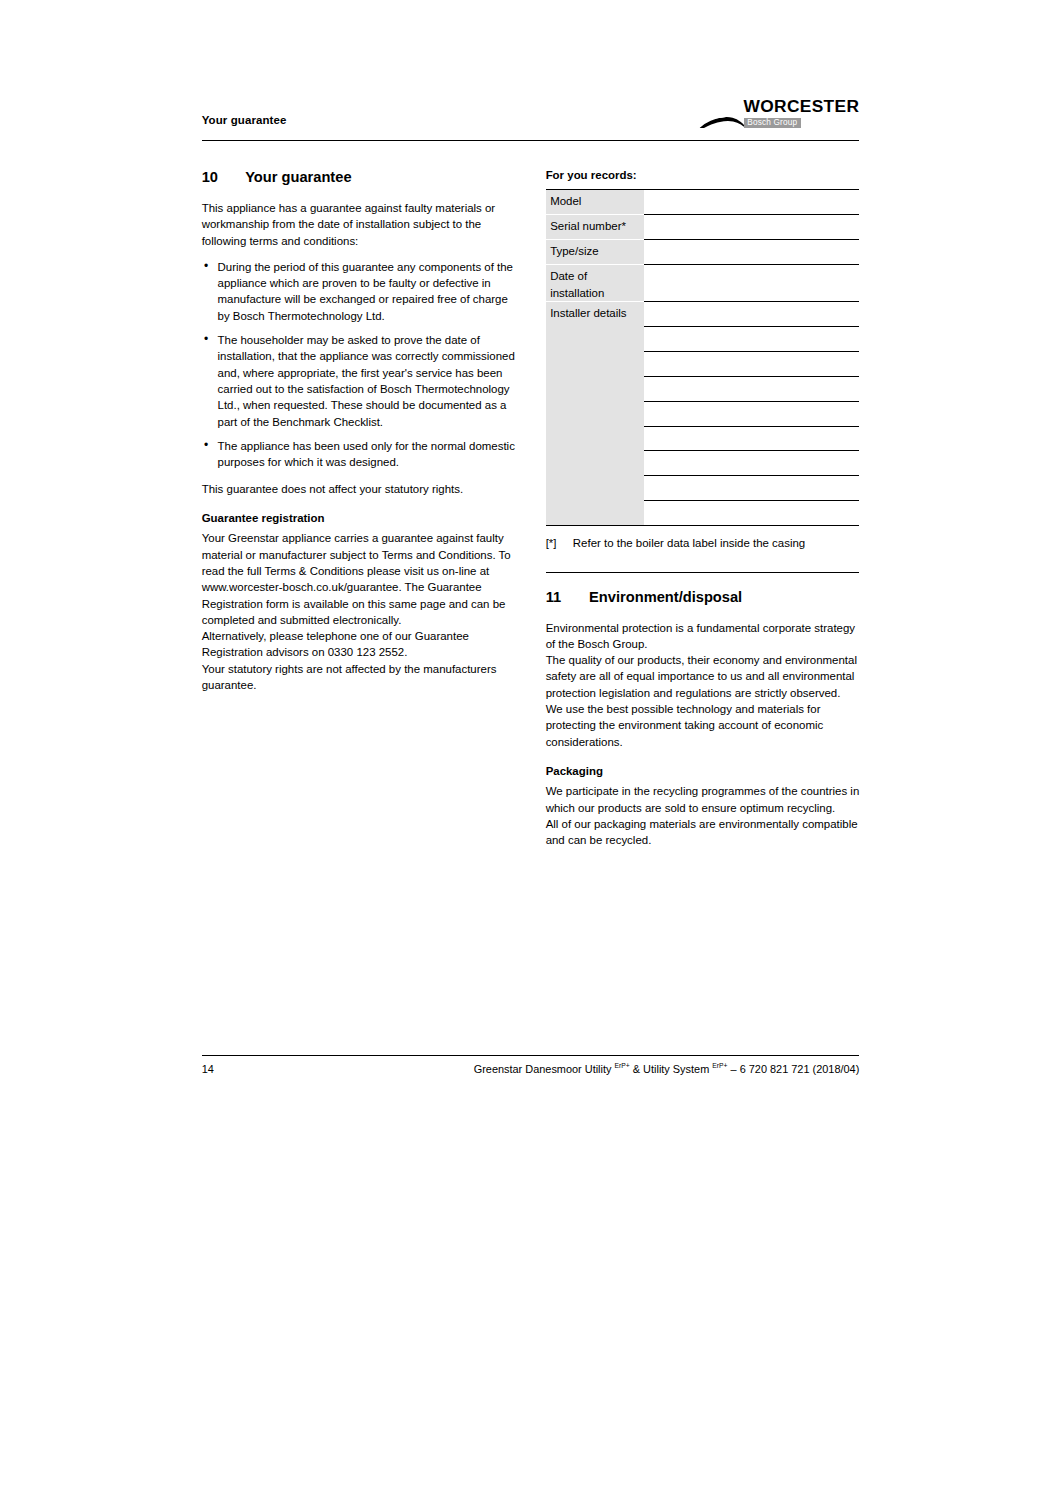Your guarantee
WORCESTER
Bosch Group
10 Your guarantee
This appliance has a guarantee against faulty materials or workmanship from the date of installation subject to the following terms and conditions:
During the period of this guarantee any components of the appliance which are proven to be faulty or defective in manufacture will be exchanged or repaired free of charge by Bosch Thermotechnology Ltd.
The householder may be asked to prove the date of installation, that the appliance was correctly commissioned and, where appropriate, the first year's service has been carried out to the satisfaction of Bosch Thermotechnology Ltd., when requested. These should be documented as a part of the Benchmark Checklist.
The appliance has been used only for the normal domestic purposes for which it was designed.
This guarantee does not affect your statutory rights.
Guarantee registration
Your Greenstar appliance carries a guarantee against faulty material or manufacturer subject to Terms and Conditions. To read the full Terms & Conditions please visit us on-line at www.worcester-bosch.co.uk/guarantee. The Guarantee Registration form is available on this same page and can be completed and submitted electronically.
Alternatively, please telephone one of our Guarantee Registration advisors on 0330 123 2552.
Your statutory rights are not affected by the manufacturers guarantee.
For you records:
| Model | |
| Serial number* | |
| Type/size | |
| Date of installation | |
| Installer details | |
[*] Refer to the boiler data label inside the casing
11 Environment/disposal
Environmental protection is a fundamental corporate strategy of the Bosch Group.
The quality of our products, their economy and environmental safety are all of equal importance to us and all environmental protection legislation and regulations are strictly observed. We use the best possible technology and materials for protecting the environment taking account of economic considerations.
Packaging
We participate in the recycling programmes of the countries in which our products are sold to ensure optimum recycling.
All of our packaging materials are environmentally compatible and can be recycled.
14
Greenstar Danesmoor Utility ErP+ & Utility System ErP+ – 6 720 821 721 (2018/04)